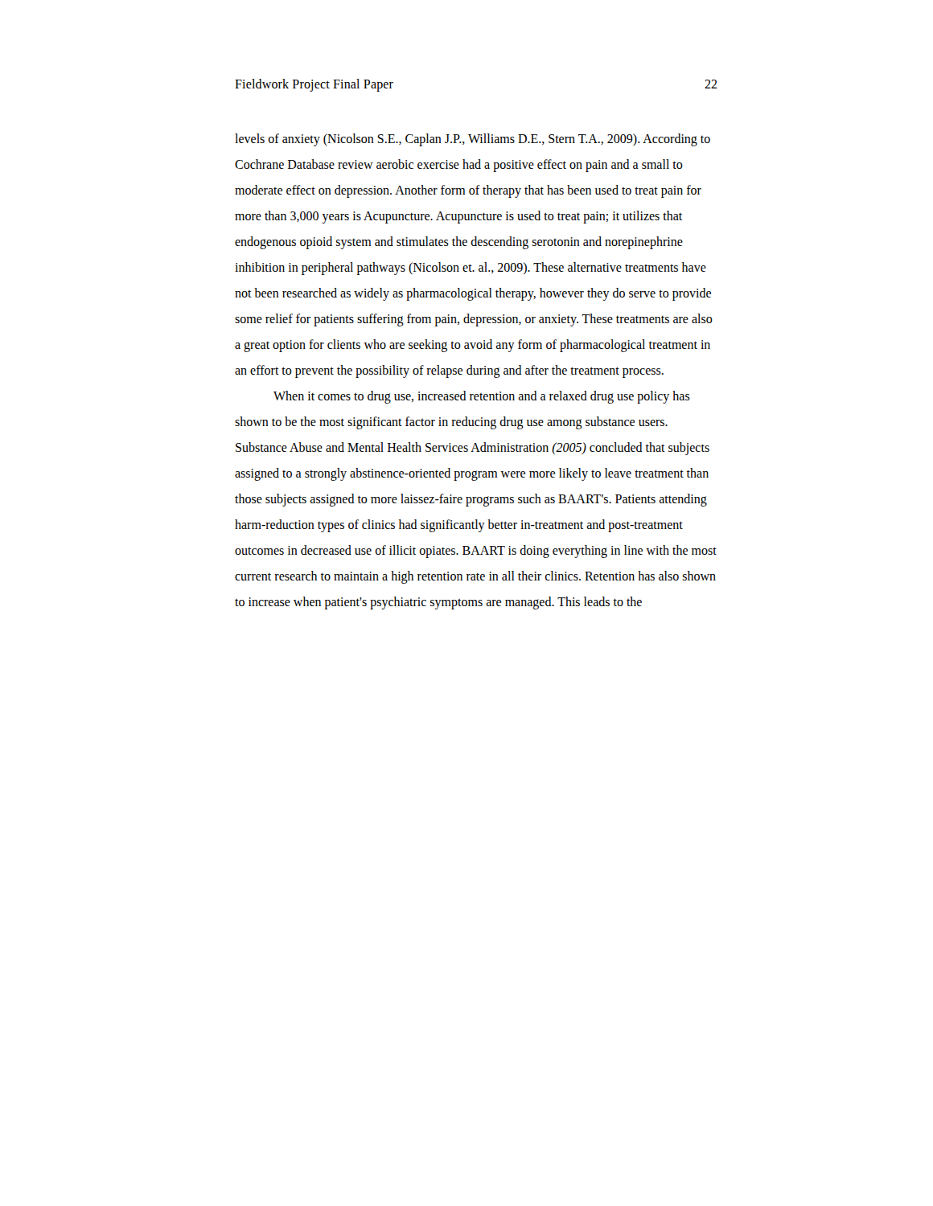Fieldwork Project Final Paper 22
levels of anxiety (Nicolson S.E., Caplan J.P., Williams D.E., Stern T.A., 2009). According to Cochrane Database review aerobic exercise had a positive effect on pain and a small to moderate effect on depression. Another form of therapy that has been used to treat pain for more than 3,000 years is Acupuncture. Acupuncture is used to treat pain; it utilizes that endogenous opioid system and stimulates the descending serotonin and norepinephrine inhibition in peripheral pathways (Nicolson et. al., 2009). These alternative treatments have not been researched as widely as pharmacological therapy, however they do serve to provide some relief for patients suffering from pain, depression, or anxiety. These treatments are also a great option for clients who are seeking to avoid any form of pharmacological treatment in an effort to prevent the possibility of relapse during and after the treatment process.
When it comes to drug use, increased retention and a relaxed drug use policy has shown to be the most significant factor in reducing drug use among substance users. Substance Abuse and Mental Health Services Administration (2005) concluded that subjects assigned to a strongly abstinence-oriented program were more likely to leave treatment than those subjects assigned to more laissez-faire programs such as BAART's. Patients attending harm-reduction types of clinics had significantly better in-treatment and post-treatment outcomes in decreased use of illicit opiates. BAART is doing everything in line with the most current research to maintain a high retention rate in all their clinics. Retention has also shown to increase when patient's psychiatric symptoms are managed. This leads to the